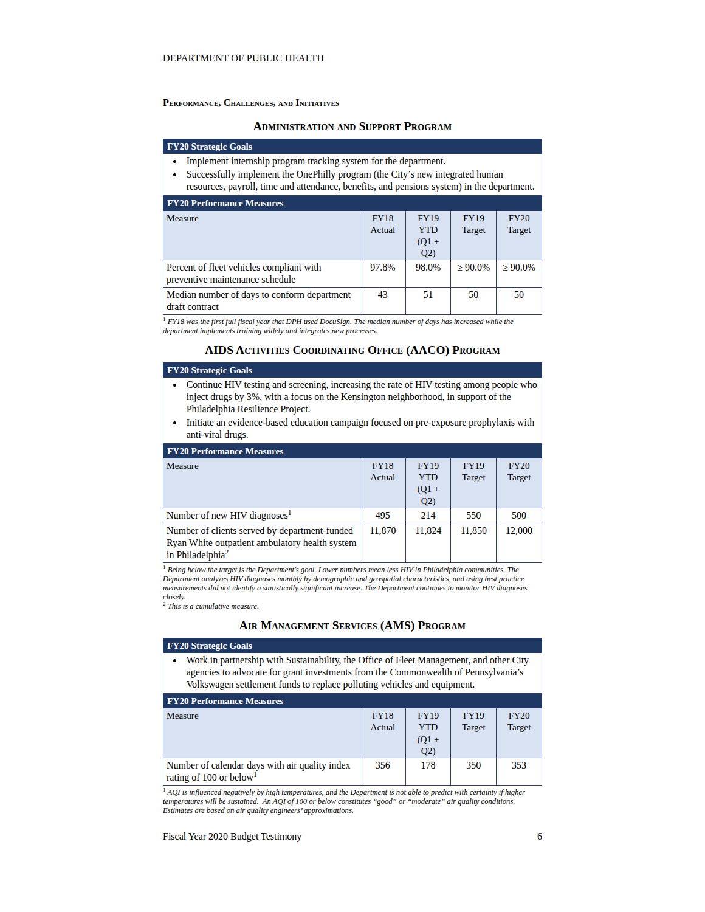DEPARTMENT OF PUBLIC HEALTH
Performance, Challenges, and Initiatives
Administration and Support Program
| FY20 Strategic Goals |
| Implement internship program tracking system for the department. Successfully implement the OnePhilly program (the City’s new integrated human resources, payroll, time and attendance, benefits, and pensions system) in the department. |
| FY20 Performance Measures |
| Measure | FY18 Actual | FY19 YTD (Q1 + Q2) | FY19 Target | FY20 Target |
| Percent of fleet vehicles compliant with preventive maintenance schedule | 97.8% | 98.0% | ≥ 90.0% | ≥ 90.0% |
| Median number of days to conform department draft contract | 43 | 51 | 50 | 50 |
1 FY18 was the first full fiscal year that DPH used DocuSign. The median number of days has increased while the department implements training widely and integrates new processes.
AIDS Activities Coordinating Office (AACO) Program
| FY20 Strategic Goals |
| Continue HIV testing and screening, increasing the rate of HIV testing among people who inject drugs by 3%, with a focus on the Kensington neighborhood, in support of the Philadelphia Resilience Project. Initiate an evidence-based education campaign focused on pre-exposure prophylaxis with anti-viral drugs. |
| FY20 Performance Measures |
| Measure | FY18 Actual | FY19 YTD (Q1 + Q2) | FY19 Target | FY20 Target |
| Number of new HIV diagnoses 1 | 495 | 214 | 550 | 500 |
| Number of clients served by department-funded Ryan White outpatient ambulatory health system in Philadelphia 2 | 11,870 | 11,824 | 11,850 | 12,000 |
1 Being below the target is the Department's goal. Lower numbers mean less HIV in Philadelphia communities. The Department analyzes HIV diagnoses monthly by demographic and geospatial characteristics, and using best practice measurements did not identify a statistically significant increase. The Department continues to monitor HIV diagnoses closely.
2 This is a cumulative measure.
Air Management Services (AMS) Program
| FY20 Strategic Goals |
| Work in partnership with Sustainability, the Office of Fleet Management, and other City agencies to advocate for grant investments from the Commonwealth of Pennsylvania’s Volkswagen settlement funds to replace polluting vehicles and equipment. |
| FY20 Performance Measures |
| Measure | FY18 Actual | FY19 YTD (Q1 + Q2) | FY19 Target | FY20 Target |
| Number of calendar days with air quality index rating of 100 or below 1 | 356 | 178 | 350 | 353 |
1 AQI is influenced negatively by high temperatures, and the Department is not able to predict with certainty if higher temperatures will be sustained. An AQI of 100 or below constitutes “good” or “moderate” air quality conditions. Estimates are based on air quality engineers’ approximations.
Fiscal Year 2020 Budget Testimony 6